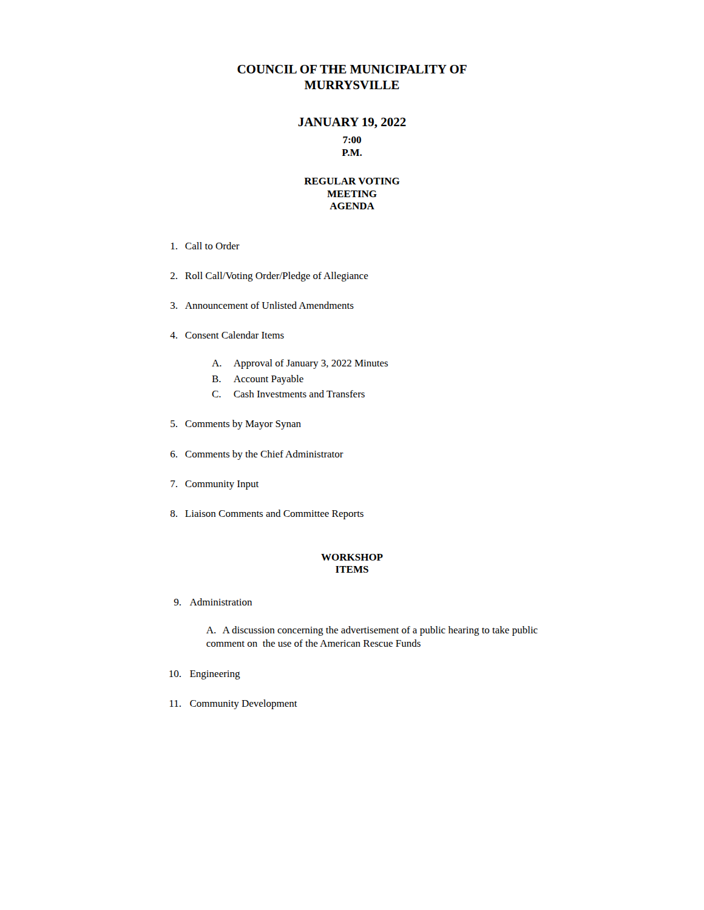COUNCIL OF THE MUNICIPALITY OF
MURRYSVILLE
JANUARY 19, 2022
7:00
P.M.
REGULAR VOTING
MEETING
AGENDA
1. Call to Order
2. Roll Call/Voting Order/Pledge of Allegiance
3. Announcement of Unlisted Amendments
4. Consent Calendar Items
A. Approval of January 3, 2022 Minutes
B. Account Payable
C. Cash Investments and Transfers
5. Comments by Mayor Synan
6. Comments by the Chief Administrator
7. Community Input
8. Liaison Comments and Committee Reports
WORKSHOP
ITEMS
9. Administration
A. A discussion concerning the advertisement of a public hearing to take public comment on the use of the American Rescue Funds
10. Engineering
11. Community Development